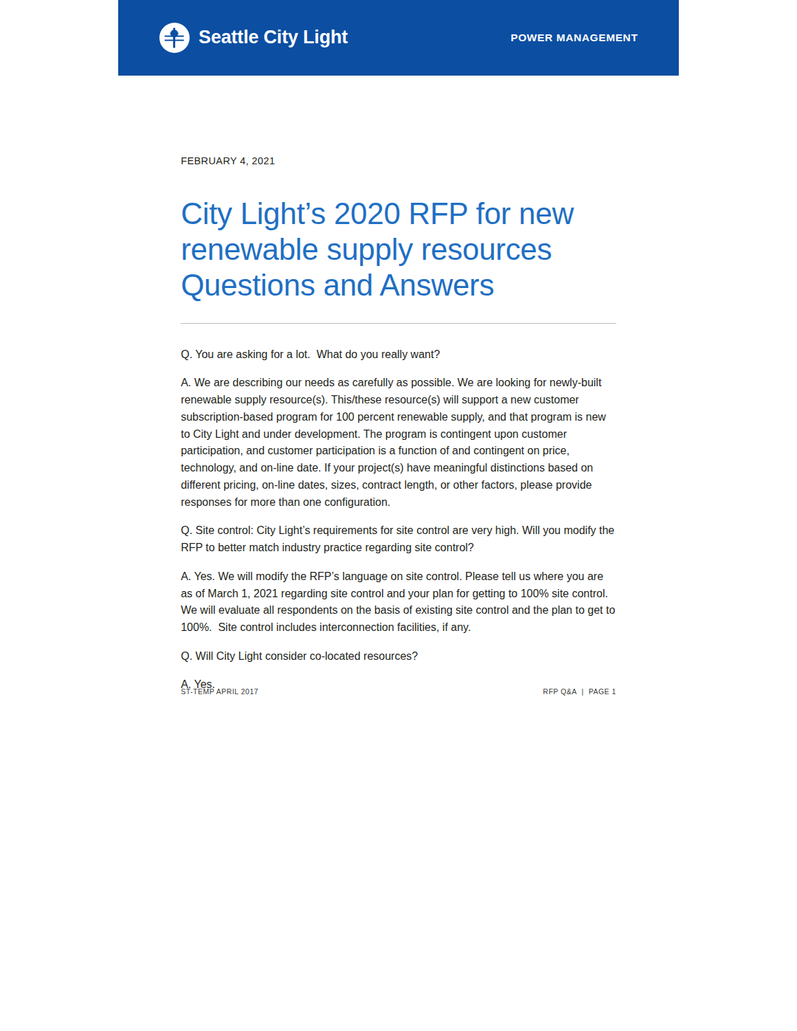Seattle City Light
POWER MANAGEMENT
FEBRUARY 4, 2021
City Light’s 2020 RFP for new
renewable supply resources
Questions and Answers
Q. You are asking for a lot. What do you really want?
A. We are describing our needs as carefully as possible. We are looking for newly-built renewable supply resource(s). This/these resource(s) will support a new customer subscription-based program for 100 percent renewable supply, and that program is new to City Light and under development. The program is contingent upon customer participation, and customer participation is a function of and contingent on price, technology, and on-line date. If your project(s) have meaningful distinctions based on different pricing, on-line dates, sizes, contract length, or other factors, please provide responses for more than one configuration.
Q. Site control: City Light’s requirements for site control are very high. Will you modify the RFP to better match industry practice regarding site control?
A. Yes. We will modify the RFP’s language on site control. Please tell us where you are as of March 1, 2021 regarding site control and your plan for getting to 100% site control. We will evaluate all respondents on the basis of existing site control and the plan to get to 100%. Site control includes interconnection facilities, if any.
Q. Will City Light consider co-located resources?
A. Yes.
ST-TEMP APRIL 2017
RFP Q&A | PAGE 1